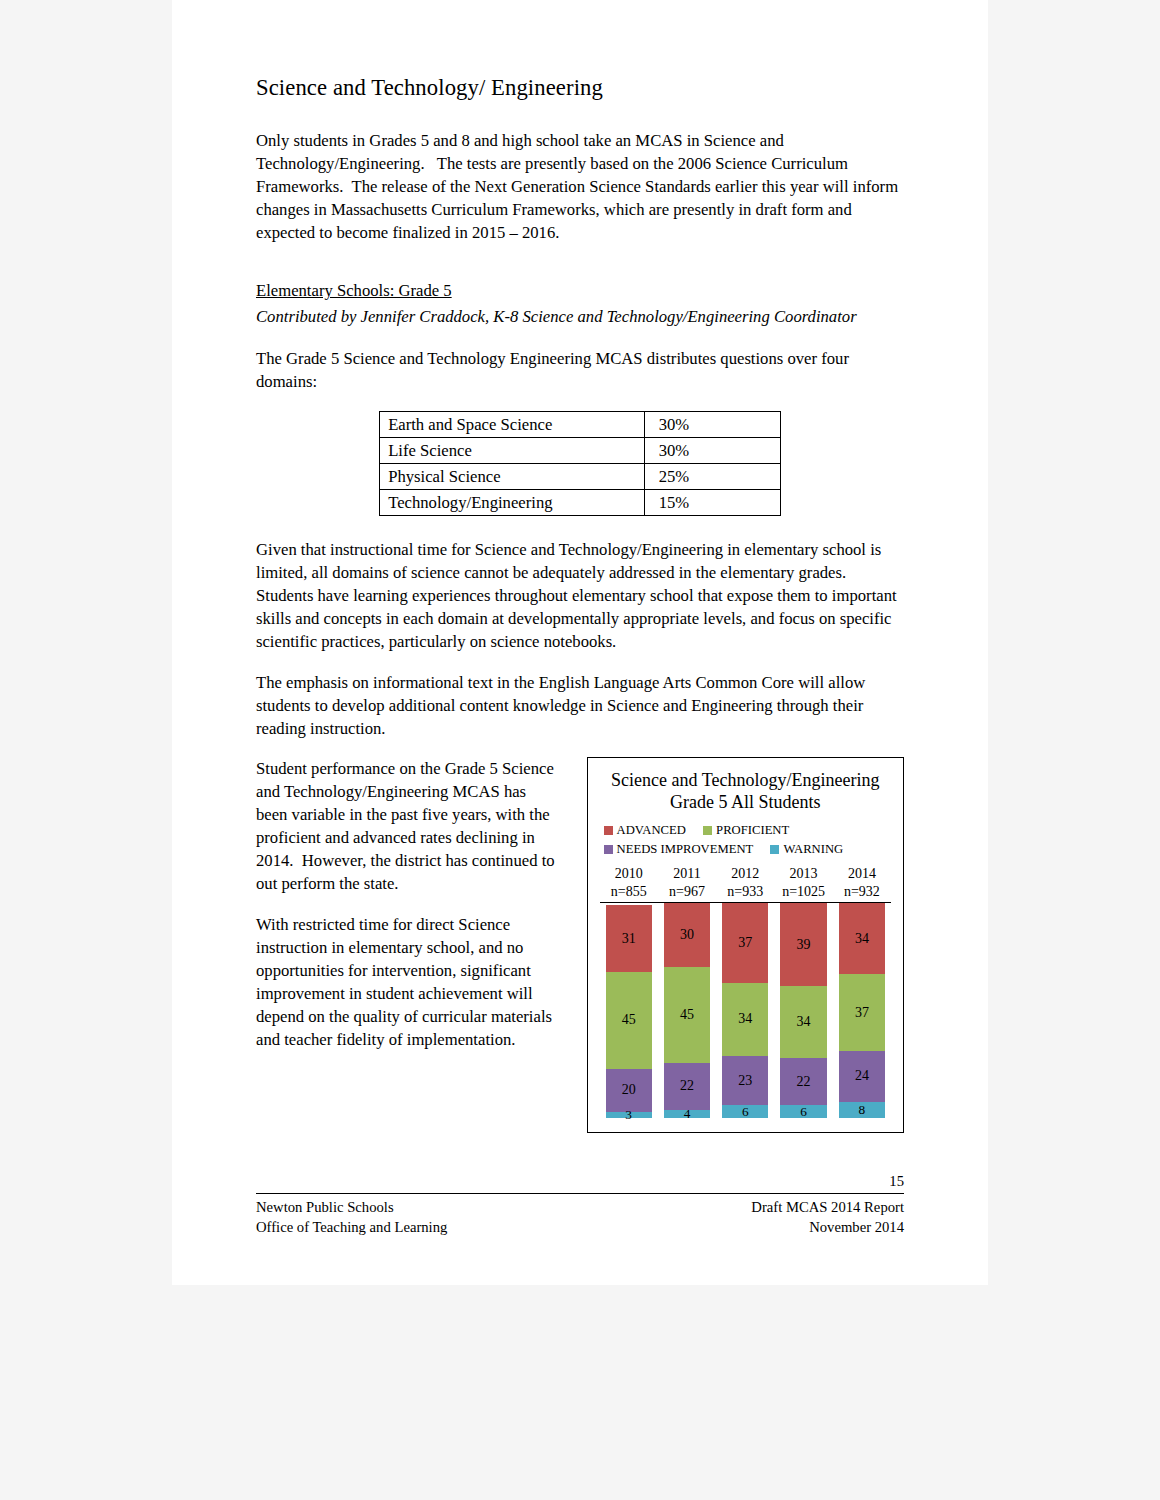Science and Technology/ Engineering
Only students in Grades 5 and 8 and high school take an MCAS in Science and Technology/Engineering. The tests are presently based on the 2006 Science Curriculum Frameworks. The release of the Next Generation Science Standards earlier this year will inform changes in Massachusetts Curriculum Frameworks, which are presently in draft form and expected to become finalized in 2015 – 2016.
Elementary Schools: Grade 5
Contributed by Jennifer Craddock, K-8 Science and Technology/Engineering Coordinator
The Grade 5 Science and Technology Engineering MCAS distributes questions over four domains:
| Earth and Space Science | 30% |
| Life Science | 30% |
| Physical Science | 25% |
| Technology/Engineering | 15% |
Given that instructional time for Science and Technology/Engineering in elementary school is limited, all domains of science cannot be adequately addressed in the elementary grades. Students have learning experiences throughout elementary school that expose them to important skills and concepts in each domain at developmentally appropriate levels, and focus on specific scientific practices, particularly on science notebooks.
The emphasis on informational text in the English Language Arts Common Core will allow students to develop additional content knowledge in Science and Engineering through their reading instruction.
Student performance on the Grade 5 Science and Technology/Engineering MCAS has been variable in the past five years, with the proficient and advanced rates declining in 2014. However, the district has continued to out perform the state.
With restricted time for direct Science instruction in elementary school, and no opportunities for intervention, significant improvement in student achievement will depend on the quality of curricular materials and teacher fidelity of implementation.
Science and Technology/Engineering
Grade 5 All Students
ADVANCED PROFICIENT
NEEDS IMPROVEMENT WARNING
2010
n=855
2011
n=967
2012
n=933
2013
n=1025
2014
n=932
31
45
20
3
30
45
22
4
37
34
23
6
39
34
22
6
34
37
24
8
15
Newton Public Schools
Office of Teaching and Learning
Draft MCAS 2014 Report
November 2014